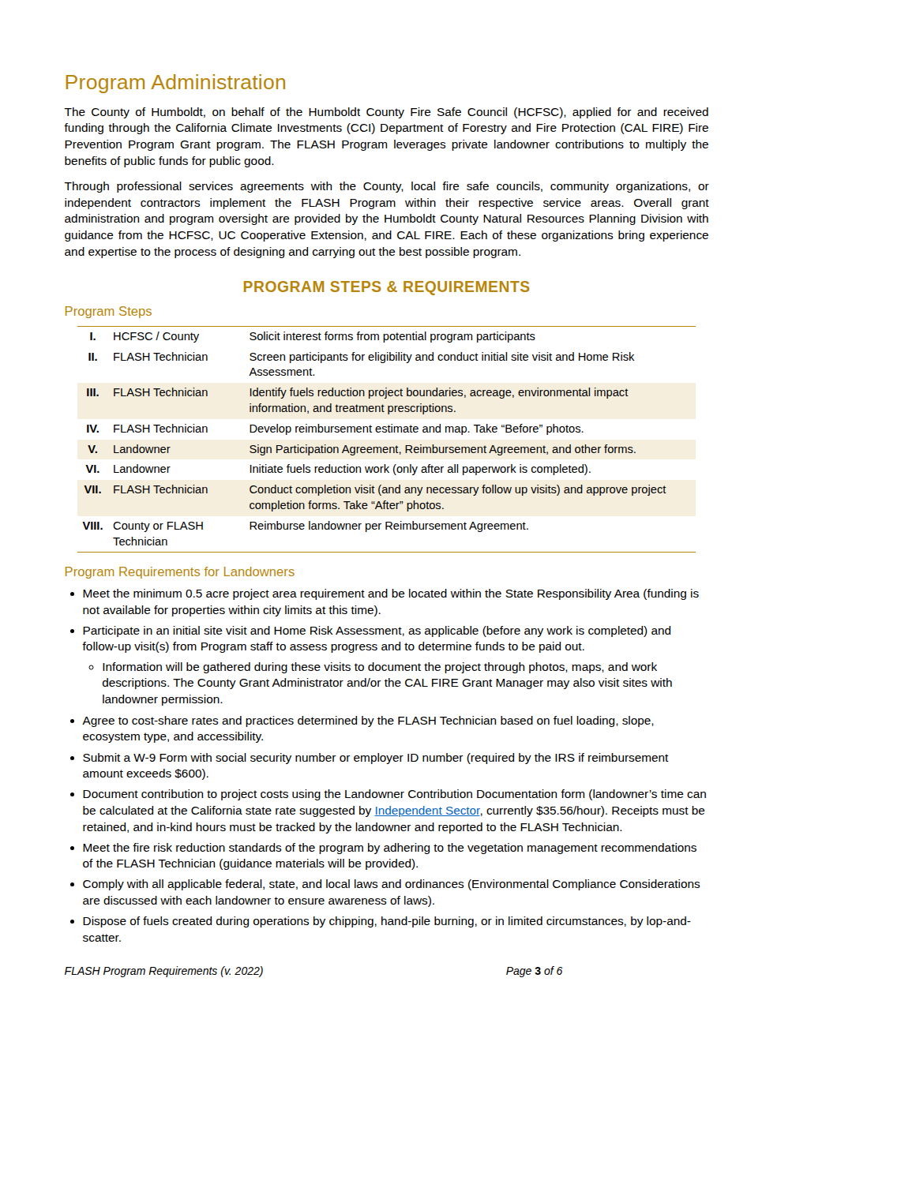Program Administration
The County of Humboldt, on behalf of the Humboldt County Fire Safe Council (HCFSC), applied for and received funding through the California Climate Investments (CCI) Department of Forestry and Fire Protection (CAL FIRE) Fire Prevention Program Grant program. The FLASH Program leverages private landowner contributions to multiply the benefits of public funds for public good.
Through professional services agreements with the County, local fire safe councils, community organizations, or independent contractors implement the FLASH Program within their respective service areas. Overall grant administration and program oversight are provided by the Humboldt County Natural Resources Planning Division with guidance from the HCFSC, UC Cooperative Extension, and CAL FIRE. Each of these organizations bring experience and expertise to the process of designing and carrying out the best possible program.
PROGRAM STEPS & REQUIREMENTS
Program Steps
| I. | HCFSC / County | Solicit interest forms from potential program participants |
| II. | FLASH Technician | Screen participants for eligibility and conduct initial site visit and Home Risk Assessment. |
| III. | FLASH Technician | Identify fuels reduction project boundaries, acreage, environmental impact information, and treatment prescriptions. |
| IV. | FLASH Technician | Develop reimbursement estimate and map. Take “Before” photos. |
| V. | Landowner | Sign Participation Agreement, Reimbursement Agreement, and other forms. |
| VI. | Landowner | Initiate fuels reduction work (only after all paperwork is completed). |
| VII. | FLASH Technician | Conduct completion visit (and any necessary follow up visits) and approve project completion forms. Take “After” photos. |
| VIII. | County or FLASH Technician | Reimburse landowner per Reimbursement Agreement. |
Program Requirements for Landowners
Meet the minimum 0.5 acre project area requirement and be located within the State Responsibility Area (funding is not available for properties within city limits at this time).
Participate in an initial site visit and Home Risk Assessment, as applicable (before any work is completed) and follow-up visit(s) from Program staff to assess progress and to determine funds to be paid out.
Information will be gathered during these visits to document the project through photos, maps, and work descriptions. The County Grant Administrator and/or the CAL FIRE Grant Manager may also visit sites with landowner permission.
Agree to cost-share rates and practices determined by the FLASH Technician based on fuel loading, slope, ecosystem type, and accessibility.
Submit a W-9 Form with social security number or employer ID number (required by the IRS if reimbursement amount exceeds $600).
Document contribution to project costs using the Landowner Contribution Documentation form (landowner’s time can be calculated at the California state rate suggested by Independent Sector, currently $35.56/hour). Receipts must be retained, and in-kind hours must be tracked by the landowner and reported to the FLASH Technician.
Meet the fire risk reduction standards of the program by adhering to the vegetation management recommendations of the FLASH Technician (guidance materials will be provided).
Comply with all applicable federal, state, and local laws and ordinances (Environmental Compliance Considerations are discussed with each landowner to ensure awareness of laws).
Dispose of fuels created during operations by chipping, hand-pile burning, or in limited circumstances, by lop-and-scatter.
FLASH Program Requirements (v. 2022) Page 3 of 6